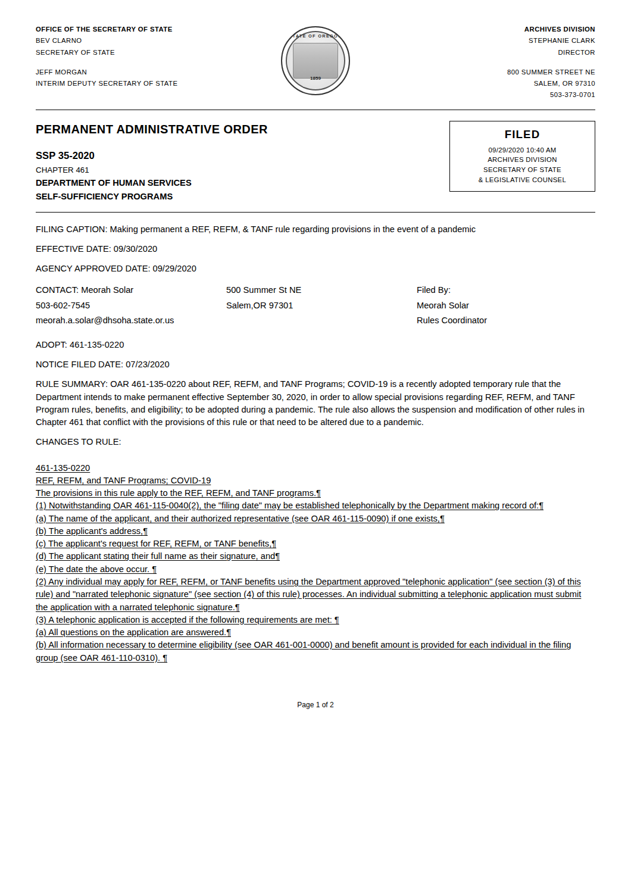Office of the Secretary of State
Bev Clarno
Secretary of State
Jeff Morgan
Interim Deputy Secretary of State
STATE OF OREGON
1859
Archives Division
Stephanie Clark
Director
800 Summer Street NE
Salem, OR 97310
503-373-0701
PERMANENT ADMINISTRATIVE ORDER
SSP 35-2020
CHAPTER 461
DEPARTMENT OF HUMAN SERVICES
SELF-SUFFICIENCY PROGRAMS
FILED 09/29/2020 10:40 AM
ARCHIVES DIVISION
SECRETARY OF STATE
& LEGISLATIVE COUNSEL
FILING CAPTION: Making permanent a REF, REFM, & TANF rule regarding provisions in the event of a pandemic
EFFECTIVE DATE: 09/30/2020
AGENCY APPROVED DATE: 09/29/2020
CONTACT: Meorah Solar
500 Summer St NE
Filed By:
503-602-7545
Salem,OR 97301
Meorah Solar
meorah.a.solar@dhsoha.state.or.us
Rules Coordinator
ADOPT: 461-135-0220
NOTICE FILED DATE: 07/23/2020
RULE SUMMARY: OAR 461-135-0220 about REF, REFM, and TANF Programs; COVID-19 is a recently adopted temporary rule that the Department intends to make permanent effective September 30, 2020, in order to allow special provisions regarding REF, REFM, and TANF Program rules, benefits, and eligibility; to be adopted during a pandemic. The rule also allows the suspension and modification of other rules in Chapter 461 that conflict with the provisions of this rule or that need to be altered due to a pandemic.
CHANGES TO RULE:
461-135-0220
REF, REFM, and TANF Programs; COVID-19
The provisions in this rule apply to the REF, REFM, and TANF programs.¶
(1) Notwithstanding OAR 461-115-0040(2), the "filing date" may be established telephonically by the Department making record of:¶
(a) The name of the applicant, and their authorized representative (see OAR 461-115-0090) if one exists,¶
(b) The applicant's address,¶
(c) The applicant's request for REF, REFM, or TANF benefits,¶
(d) The applicant stating their full name as their signature, and¶
(e) The date the above occur. ¶
(2) Any individual may apply for REF, REFM, or TANF benefits using the Department approved "telephonic application" (see section (3) of this rule) and "narrated telephonic signature" (see section (4) of this rule) processes. An individual submitting a telephonic application must submit the application with a narrated telephonic signature.¶
(3) A telephonic application is accepted if the following requirements are met: ¶
(a) All questions on the application are answered.¶
(b) All information necessary to determine eligibility (see OAR 461-001-0000) and benefit amount is provided for each individual in the filing group (see OAR 461-110-0310). ¶
Page 1 of 2